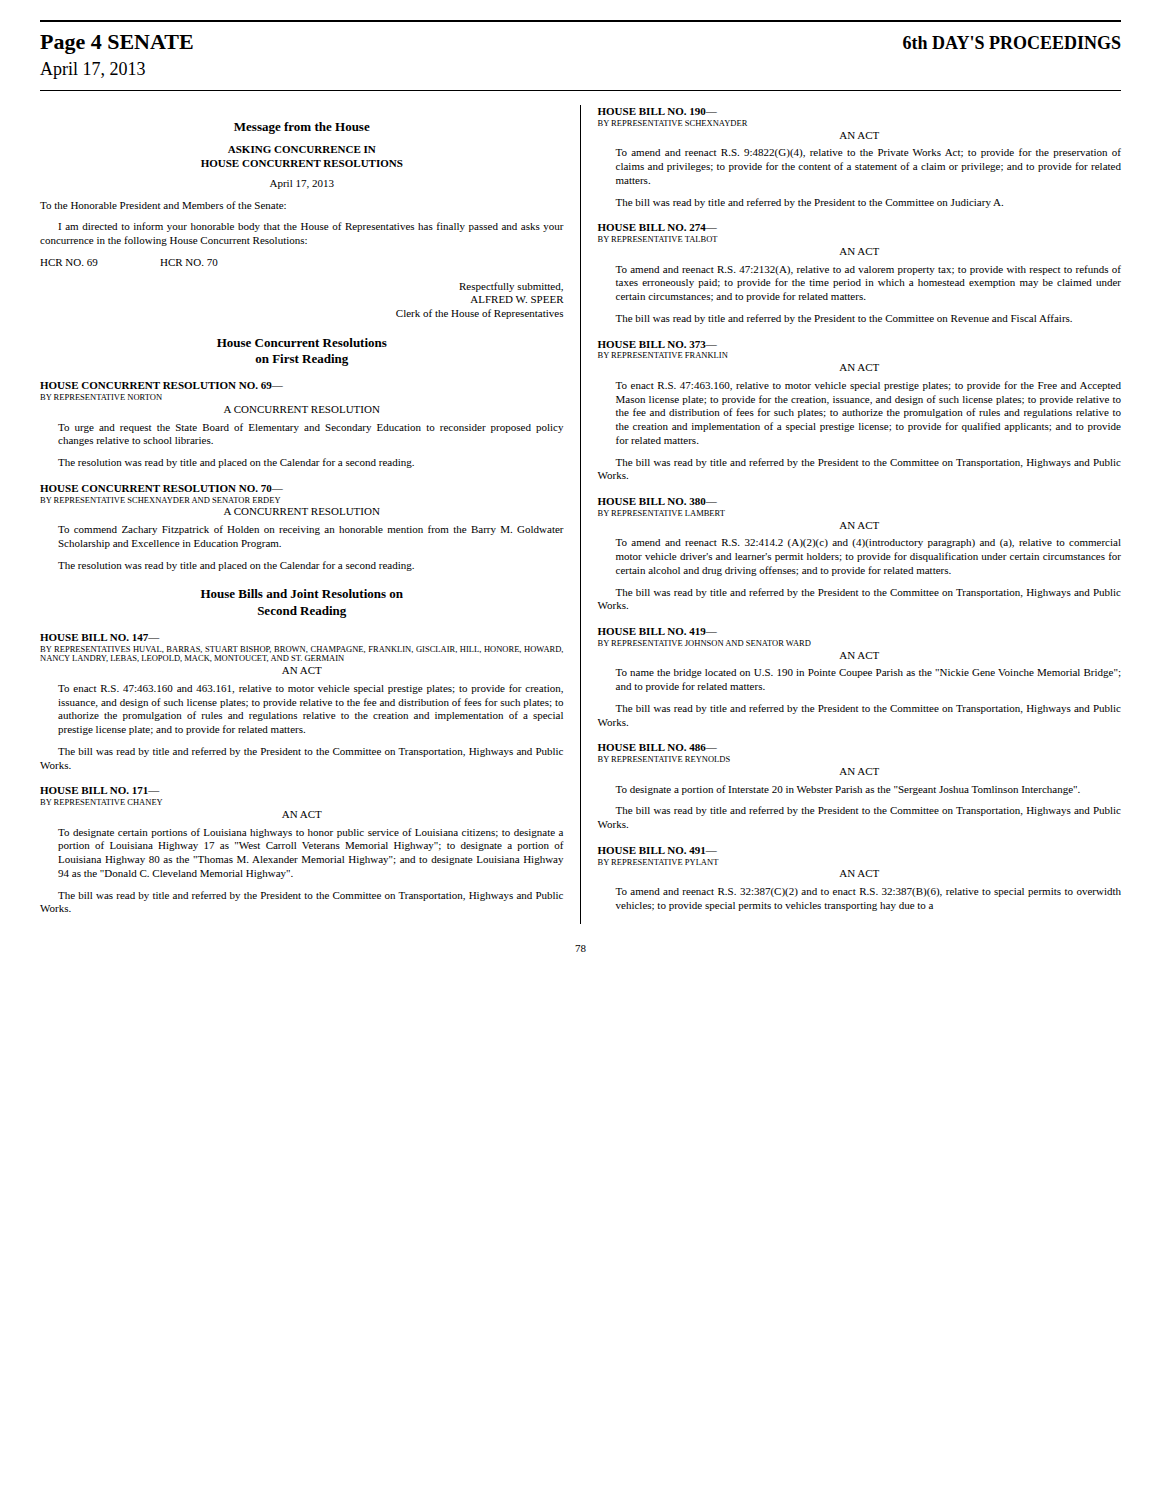Page 4 SENATE
6th DAY'S PROCEEDINGS
April 17, 2013
Message from the House
ASKING CONCURRENCE IN
HOUSE CONCURRENT RESOLUTIONS
April 17, 2013
To the Honorable President and Members of the Senate:
I am directed to inform your honorable body that the House of Representatives has finally passed and asks your concurrence in the following House Concurrent Resolutions:
HCR NO. 69 HCR NO. 70
Respectfully submitted,
ALFRED W. SPEER
Clerk of the House of Representatives
House Concurrent Resolutions
on First Reading
HOUSE CONCURRENT RESOLUTION NO. 69—
BY REPRESENTATIVE NORTON
A CONCURRENT RESOLUTION
To urge and request the State Board of Elementary and Secondary Education to reconsider proposed policy changes relative to school libraries.
The resolution was read by title and placed on the Calendar for a second reading.
HOUSE CONCURRENT RESOLUTION NO. 70—
BY REPRESENTATIVE SCHEXNAYDER AND SENATOR ERDEY
A CONCURRENT RESOLUTION
To commend Zachary Fitzpatrick of Holden on receiving an honorable mention from the Barry M. Goldwater Scholarship and Excellence in Education Program.
The resolution was read by title and placed on the Calendar for a second reading.
House Bills and Joint Resolutions on
Second Reading
HOUSE BILL NO. 147—
BY REPRESENTATIVES HUVAL, BARRAS, STUART BISHOP, BROWN, CHAMPAGNE, FRANKLIN, GISCLAIR, HILL, HONORE, HOWARD, NANCY LANDRY, LEBAS, LEOPOLD, MACK, MONTOUCET, AND ST. GERMAIN
AN ACT
To enact R.S. 47:463.160 and 463.161, relative to motor vehicle special prestige plates; to provide for creation, issuance, and design of such license plates; to provide relative to the fee and distribution of fees for such plates; to authorize the promulgation of rules and regulations relative to the creation and implementation of a special prestige license plate; and to provide for related matters.
The bill was read by title and referred by the President to the Committee on Transportation, Highways and Public Works.
HOUSE BILL NO. 171—
BY REPRESENTATIVE CHANEY
AN ACT
To designate certain portions of Louisiana highways to honor public service of Louisiana citizens; to designate a portion of Louisiana Highway 17 as "West Carroll Veterans Memorial Highway"; to designate a portion of Louisiana Highway 80 as the "Thomas M. Alexander Memorial Highway"; and to designate Louisiana Highway 94 as the "Donald C. Cleveland Memorial Highway".
The bill was read by title and referred by the President to the Committee on Transportation, Highways and Public Works.
HOUSE BILL NO. 190—
BY REPRESENTATIVE SCHEXNAYDER
AN ACT
To amend and reenact R.S. 9:4822(G)(4), relative to the Private Works Act; to provide for the preservation of claims and privileges; to provide for the content of a statement of a claim or privilege; and to provide for related matters.
The bill was read by title and referred by the President to the Committee on Judiciary A.
HOUSE BILL NO. 274—
BY REPRESENTATIVE TALBOT
AN ACT
To amend and reenact R.S. 47:2132(A), relative to ad valorem property tax; to provide with respect to refunds of taxes erroneously paid; to provide for the time period in which a homestead exemption may be claimed under certain circumstances; and to provide for related matters.
The bill was read by title and referred by the President to the Committee on Revenue and Fiscal Affairs.
HOUSE BILL NO. 373—
BY REPRESENTATIVE FRANKLIN
AN ACT
To enact R.S. 47:463.160, relative to motor vehicle special prestige plates; to provide for the Free and Accepted Mason license plate; to provide for the creation, issuance, and design of such license plates; to provide relative to the fee and distribution of fees for such plates; to authorize the promulgation of rules and regulations relative to the creation and implementation of a special prestige license; to provide for qualified applicants; and to provide for related matters.
The bill was read by title and referred by the President to the Committee on Transportation, Highways and Public Works.
HOUSE BILL NO. 380—
BY REPRESENTATIVE LAMBERT
AN ACT
To amend and reenact R.S. 32:414.2 (A)(2)(c) and (4)(introductory paragraph) and (a), relative to commercial motor vehicle driver's and learner's permit holders; to provide for disqualification under certain circumstances for certain alcohol and drug driving offenses; and to provide for related matters.
The bill was read by title and referred by the President to the Committee on Transportation, Highways and Public Works.
HOUSE BILL NO. 419—
BY REPRESENTATIVE JOHNSON AND SENATOR WARD
AN ACT
To name the bridge located on U.S. 190 in Pointe Coupee Parish as the "Nickie Gene Voinche Memorial Bridge"; and to provide for related matters.
The bill was read by title and referred by the President to the Committee on Transportation, Highways and Public Works.
HOUSE BILL NO. 486—
BY REPRESENTATIVE REYNOLDS
AN ACT
To designate a portion of Interstate 20 in Webster Parish as the "Sergeant Joshua Tomlinson Interchange".
The bill was read by title and referred by the President to the Committee on Transportation, Highways and Public Works.
HOUSE BILL NO. 491—
BY REPRESENTATIVE PYLANT
AN ACT
To amend and reenact R.S. 32:387(C)(2) and to enact R.S. 32:387(B)(6), relative to special permits to overwidth vehicles; to provide special permits to vehicles transporting hay due to a
78